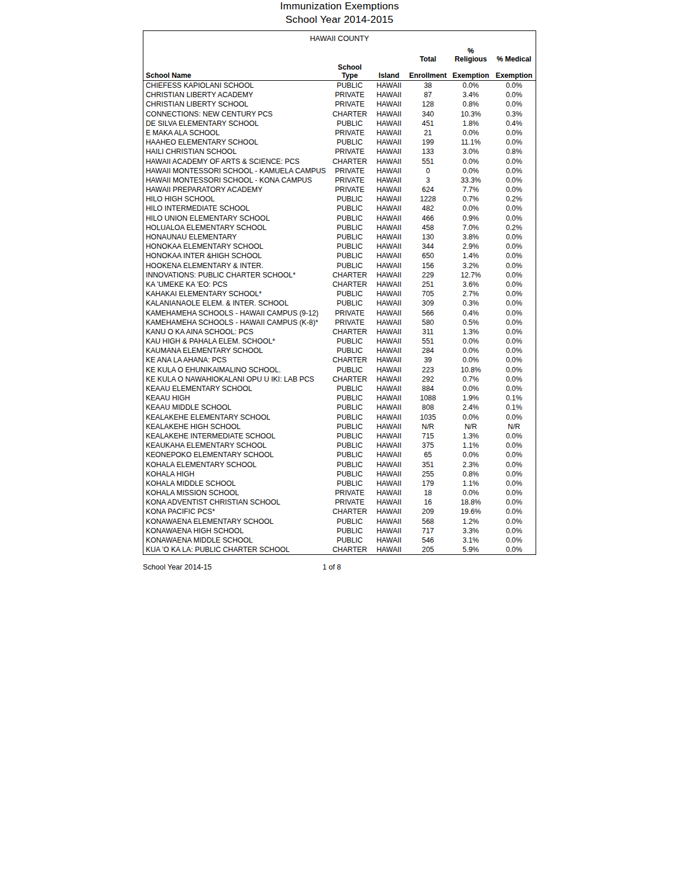Immunization Exemptions
School Year 2014-2015
HAWAII COUNTY
| | | | Total | % Religious | % Medical |
| --- | --- | --- | --- | --- | --- |
| School Name | School Type | Island | Enrollment | Exemption | Exemption |
| CHIEFESS KAPIOLANI SCHOOL | PUBLIC | HAWAII | 38 | 0.0% | 0.0% |
| CHRISTIAN LIBERTY ACADEMY | PRIVATE | HAWAII | 87 | 3.4% | 0.0% |
| CHRISTIAN LIBERTY SCHOOL | PRIVATE | HAWAII | 128 | 0.8% | 0.0% |
| CONNECTIONS: NEW CENTURY PCS | CHARTER | HAWAII | 340 | 10.3% | 0.3% |
| DE SILVA ELEMENTARY SCHOOL | PUBLIC | HAWAII | 451 | 1.8% | 0.4% |
| E MAKA ALA SCHOOL | PRIVATE | HAWAII | 21 | 0.0% | 0.0% |
| HAAHEO ELEMENTARY SCHOOL | PUBLIC | HAWAII | 199 | 11.1% | 0.0% |
| HAILI CHRISTIAN SCHOOL | PRIVATE | HAWAII | 133 | 3.0% | 0.8% |
| HAWAII ACADEMY OF ARTS & SCIENCE: PCS | CHARTER | HAWAII | 551 | 0.0% | 0.0% |
| HAWAII MONTESSORI SCHOOL - KAMUELA CAMPUS | PRIVATE | HAWAII | 0 | 0.0% | 0.0% |
| HAWAII MONTESSORI SCHOOL - KONA CAMPUS | PRIVATE | HAWAII | 3 | 33.3% | 0.0% |
| HAWAII PREPARATORY ACADEMY | PRIVATE | HAWAII | 624 | 7.7% | 0.0% |
| HILO HIGH SCHOOL | PUBLIC | HAWAII | 1228 | 0.7% | 0.2% |
| HILO INTERMEDIATE SCHOOL | PUBLIC | HAWAII | 482 | 0.0% | 0.0% |
| HILO UNION ELEMENTARY SCHOOL | PUBLIC | HAWAII | 466 | 0.9% | 0.0% |
| HOLUALOA ELEMENTARY SCHOOL | PUBLIC | HAWAII | 458 | 7.0% | 0.2% |
| HONAUNAU ELEMENTARY | PUBLIC | HAWAII | 130 | 3.8% | 0.0% |
| HONOKAA ELEMENTARY SCHOOL | PUBLIC | HAWAII | 344 | 2.9% | 0.0% |
| HONOKAA INTER &HIGH SCHOOL | PUBLIC | HAWAII | 650 | 1.4% | 0.0% |
| HOOKENA ELEMENTARY & INTER. | PUBLIC | HAWAII | 156 | 3.2% | 0.0% |
| INNOVATIONS: PUBLIC CHARTER SCHOOL* | CHARTER | HAWAII | 229 | 12.7% | 0.0% |
| KA 'UMEKE KA 'EO: PCS | CHARTER | HAWAII | 251 | 3.6% | 0.0% |
| KAHAKAI ELEMENTARY SCHOOL* | PUBLIC | HAWAII | 705 | 2.7% | 0.0% |
| KALANIANAOLE ELEM. & INTER. SCHOOL | PUBLIC | HAWAII | 309 | 0.3% | 0.0% |
| KAMEHAMEHA SCHOOLS - HAWAII CAMPUS (9-12) | PRIVATE | HAWAII | 566 | 0.4% | 0.0% |
| KAMEHAMEHA SCHOOLS - HAWAII CAMPUS (K-8)* | PRIVATE | HAWAII | 580 | 0.5% | 0.0% |
| KANU O KA AINA SCHOOL: PCS | CHARTER | HAWAII | 311 | 1.3% | 0.0% |
| KAU HIGH & PAHALA ELEM. SCHOOL* | PUBLIC | HAWAII | 551 | 0.0% | 0.0% |
| KAUMANA ELEMENTARY SCHOOL | PUBLIC | HAWAII | 284 | 0.0% | 0.0% |
| KE ANA LA AHANA: PCS | CHARTER | HAWAII | 39 | 0.0% | 0.0% |
| KE KULA O EHUNIKAIMALINO SCHOOL. | PUBLIC | HAWAII | 223 | 10.8% | 0.0% |
| KE KULA O NAWAHIOKALANI OPU U IKI: LAB PCS | CHARTER | HAWAII | 292 | 0.7% | 0.0% |
| KEAAU ELEMENTARY SCHOOL | PUBLIC | HAWAII | 884 | 0.0% | 0.0% |
| KEAAU HIGH | PUBLIC | HAWAII | 1088 | 1.9% | 0.1% |
| KEAAU MIDDLE SCHOOL | PUBLIC | HAWAII | 808 | 2.4% | 0.1% |
| KEALAKEHE ELEMENTARY SCHOOL | PUBLIC | HAWAII | 1035 | 0.0% | 0.0% |
| KEALAKEHE HIGH SCHOOL | PUBLIC | HAWAII | N/R | N/R | N/R |
| KEALAKEHE INTERMEDIATE SCHOOL | PUBLIC | HAWAII | 715 | 1.3% | 0.0% |
| KEAUKAHA ELEMENTARY SCHOOL | PUBLIC | HAWAII | 375 | 1.1% | 0.0% |
| KEONEPOKO ELEMENTARY SCHOOL | PUBLIC | HAWAII | 65 | 0.0% | 0.0% |
| KOHALA ELEMENTARY SCHOOL | PUBLIC | HAWAII | 351 | 2.3% | 0.0% |
| KOHALA HIGH | PUBLIC | HAWAII | 255 | 0.8% | 0.0% |
| KOHALA MIDDLE SCHOOL | PUBLIC | HAWAII | 179 | 1.1% | 0.0% |
| KOHALA MISSION SCHOOL | PRIVATE | HAWAII | 18 | 0.0% | 0.0% |
| KONA ADVENTIST CHRISTIAN SCHOOL | PRIVATE | HAWAII | 16 | 18.8% | 0.0% |
| KONA PACIFIC PCS* | CHARTER | HAWAII | 209 | 19.6% | 0.0% |
| KONAWAENA ELEMENTARY SCHOOL | PUBLIC | HAWAII | 568 | 1.2% | 0.0% |
| KONAWAENA HIGH SCHOOL | PUBLIC | HAWAII | 717 | 3.3% | 0.0% |
| KONAWAENA MIDDLE SCHOOL | PUBLIC | HAWAII | 546 | 3.1% | 0.0% |
| KUA 'O KA LA: PUBLIC CHARTER SCHOOL | CHARTER | HAWAII | 205 | 5.9% | 0.0% |
School Year 2014-15
1 of 8